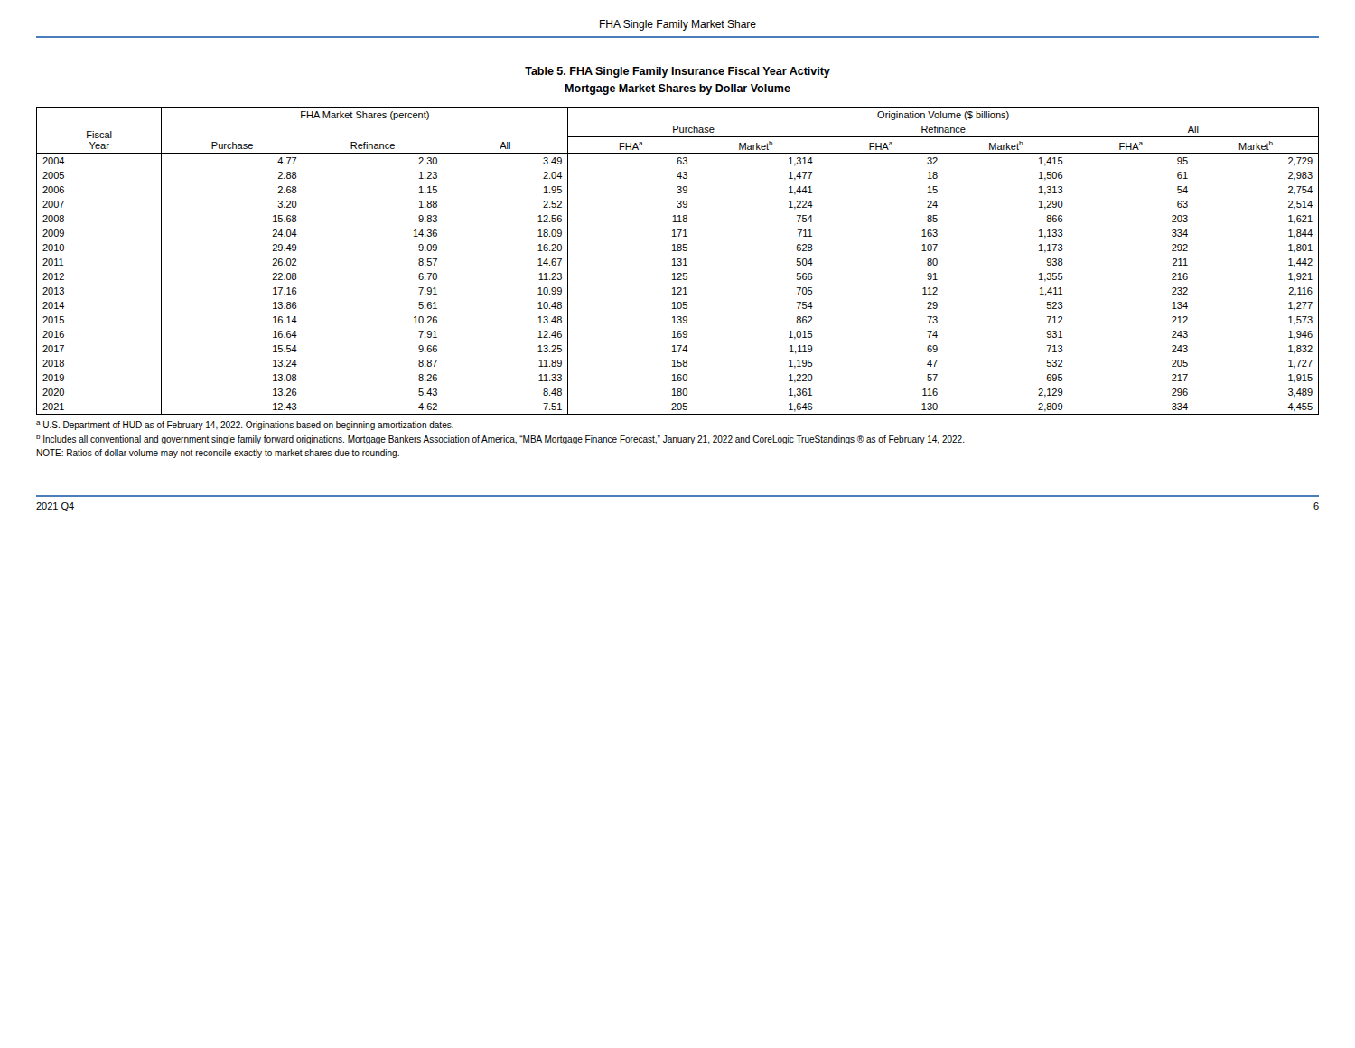FHA Single Family Market Share
Table 5. FHA Single Family Insurance Fiscal Year Activity
Mortgage Market Shares by Dollar Volume
| Fiscal Year | FHA Market Shares (percent) | Origination Volume ($ billions) |
| --- | --- | --- |
| Purchase | Refinance | All | Purchase | Refinance | All |
| FHA a | Market b | FHA a | Market b | FHA a | Market b |
| 2004 | 4.77 | 2.30 | 3.49 | 63 | 1,314 | 32 | 1,415 | 95 | 2,729 |
| 2005 | 2.88 | 1.23 | 2.04 | 43 | 1,477 | 18 | 1,506 | 61 | 2,983 |
| 2006 | 2.68 | 1.15 | 1.95 | 39 | 1,441 | 15 | 1,313 | 54 | 2,754 |
| 2007 | 3.20 | 1.88 | 2.52 | 39 | 1,224 | 24 | 1,290 | 63 | 2,514 |
| 2008 | 15.68 | 9.83 | 12.56 | 118 | 754 | 85 | 866 | 203 | 1,621 |
| 2009 | 24.04 | 14.36 | 18.09 | 171 | 711 | 163 | 1,133 | 334 | 1,844 |
| 2010 | 29.49 | 9.09 | 16.20 | 185 | 628 | 107 | 1,173 | 292 | 1,801 |
| 2011 | 26.02 | 8.57 | 14.67 | 131 | 504 | 80 | 938 | 211 | 1,442 |
| 2012 | 22.08 | 6.70 | 11.23 | 125 | 566 | 91 | 1,355 | 216 | 1,921 |
| 2013 | 17.16 | 7.91 | 10.99 | 121 | 705 | 112 | 1,411 | 232 | 2,116 |
| 2014 | 13.86 | 5.61 | 10.48 | 105 | 754 | 29 | 523 | 134 | 1,277 |
| 2015 | 16.14 | 10.26 | 13.48 | 139 | 862 | 73 | 712 | 212 | 1,573 |
| 2016 | 16.64 | 7.91 | 12.46 | 169 | 1,015 | 74 | 931 | 243 | 1,946 |
| 2017 | 15.54 | 9.66 | 13.25 | 174 | 1,119 | 69 | 713 | 243 | 1,832 |
| 2018 | 13.24 | 8.87 | 11.89 | 158 | 1,195 | 47 | 532 | 205 | 1,727 |
| 2019 | 13.08 | 8.26 | 11.33 | 160 | 1,220 | 57 | 695 | 217 | 1,915 |
| 2020 | 13.26 | 5.43 | 8.48 | 180 | 1,361 | 116 | 2,129 | 296 | 3,489 |
| 2021 | 12.43 | 4.62 | 7.51 | 205 | 1,646 | 130 | 2,809 | 334 | 4,455 |
a U.S. Department of HUD as of February 14, 2022. Originations based on beginning amortization dates.
b Includes all conventional and government single family forward originations. Mortgage Bankers Association of America, “MBA Mortgage Finance Forecast,” January 21, 2022 and CoreLogic TrueStandings ® as of February 14, 2022.
NOTE: Ratios of dollar volume may not reconcile exactly to market shares due to rounding.
2021 Q4 6